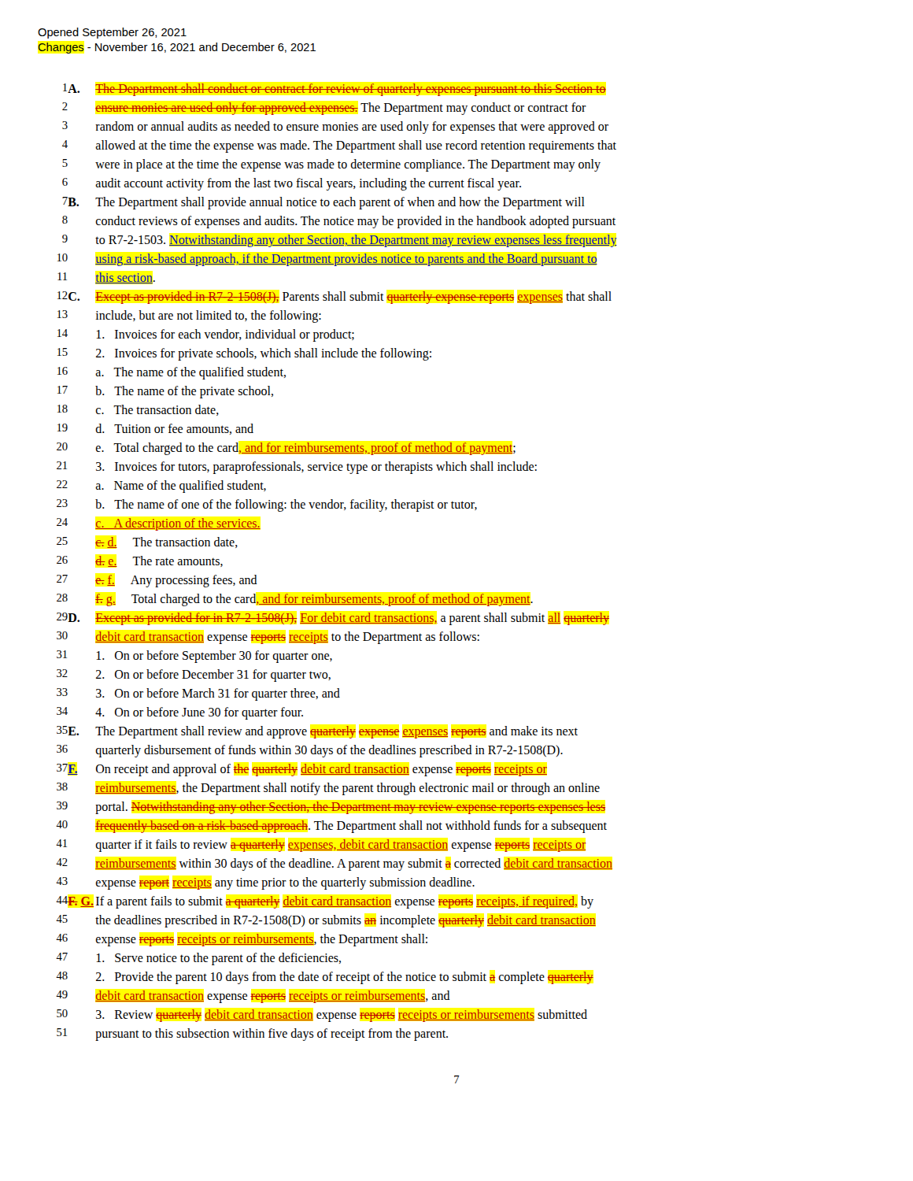Opened September 26, 2021
Changes - November 16, 2021 and December 6, 2021
| 1 | A. | The Department shall conduct or contract for review of quarterly expenses pursuant to this Section to |
| 2 | | ensure monies are used only for approved expenses. The Department may conduct or contract for |
| 3 | | random or annual audits as needed to ensure monies are used only for expenses that were approved or |
| 4 | | allowed at the time the expense was made. The Department shall use record retention requirements that |
| 5 | | were in place at the time the expense was made to determine compliance. The Department may only |
| 6 | | audit account activity from the last two fiscal years, including the current fiscal year. |
| 7 | B. | The Department shall provide annual notice to each parent of when and how the Department will |
| 8 | | conduct reviews of expenses and audits. The notice may be provided in the handbook adopted pursuant |
| 9 | | to R7-2-1503. Notwithstanding any other Section, the Department may review expenses less frequently |
| 10 | | using a risk-based approach, if the Department provides notice to parents and the Board pursuant to |
| 11 | | this section . |
| 12 | C. | Except as provided in R7-2-1508(J), Parents shall submit quarterly expense reports expenses that shall |
| 13 | | include, but are not limited to, the following: |
| 14 | | 1. Invoices for each vendor, individual or product; |
| 15 | | 2. Invoices for private schools, which shall include the following: |
| 16 | | a. The name of the qualified student, |
| 17 | | b. The name of the private school, |
| 18 | | c. The transaction date, |
| 19 | | d. Tuition or fee amounts, and |
| 20 | | e. Total charged to the card , and for reimbursements, proof of method of payment ; |
| 21 | | 3. Invoices for tutors, paraprofessionals, service type or therapists which shall include: |
| 22 | | a. Name of the qualified student, |
| 23 | | b. The name of one of the following: the vendor, facility, therapist or tutor, |
| 24 | | c. A description of the services. |
| 25 | | c. d. The transaction date, |
| 26 | | d. e. The rate amounts, |
| 27 | | e. f. Any processing fees, and |
| 28 | | f. g. Total charged to the card , and for reimbursements, proof of method of payment . |
| 29 | D. | Except as provided for in R7-2-1508(J), For debit card transactions, a parent shall submit all quarterly |
| 30 | | debit card transaction expense reports receipts to the Department as follows: |
| 31 | | 1. On or before September 30 for quarter one, |
| 32 | | 2. On or before December 31 for quarter two, |
| 33 | | 3. On or before March 31 for quarter three, and |
| 34 | | 4. On or before June 30 for quarter four. |
| 35 | E. | The Department shall review and approve quarterly expense expenses reports and make its next |
| 36 | | quarterly disbursement of funds within 30 days of the deadlines prescribed in R7-2-1508(D). |
| 37 | F. | On receipt and approval of the quarterly debit card transaction expense reports receipts or |
| 38 | | reimbursements , the Department shall notify the parent through electronic mail or through an online |
| 39 | | portal. Notwithstanding any other Section, the Department may review expense reports expenses less |
| 40 | | frequently based on a risk-based approach . The Department shall not withhold funds for a subsequent |
| 41 | | quarter if it fails to review a quarterly expenses, debit card transaction expense reports receipts or |
| 42 | | reimbursements within 30 days of the deadline. A parent may submit a corrected debit card transaction |
| 43 | | expense report receipts any time prior to the quarterly submission deadline. |
| 44 | F. G. | If a parent fails to submit a quarterly debit card transaction expense reports receipts, if required, by |
| 45 | | the deadlines prescribed in R7-2-1508(D) or submits an incomplete quarterly debit card transaction |
| 46 | | expense reports receipts or reimbursements , the Department shall: |
| 47 | | 1. Serve notice to the parent of the deficiencies, |
| 48 | | 2. Provide the parent 10 days from the date of receipt of the notice to submit a complete quarterly |
| 49 | | debit card transaction expense reports receipts or reimbursements , and |
| 50 | | 3. Review quarterly debit card transaction expense reports receipts or reimbursements submitted |
| 51 | | pursuant to this subsection within five days of receipt from the parent. |
7